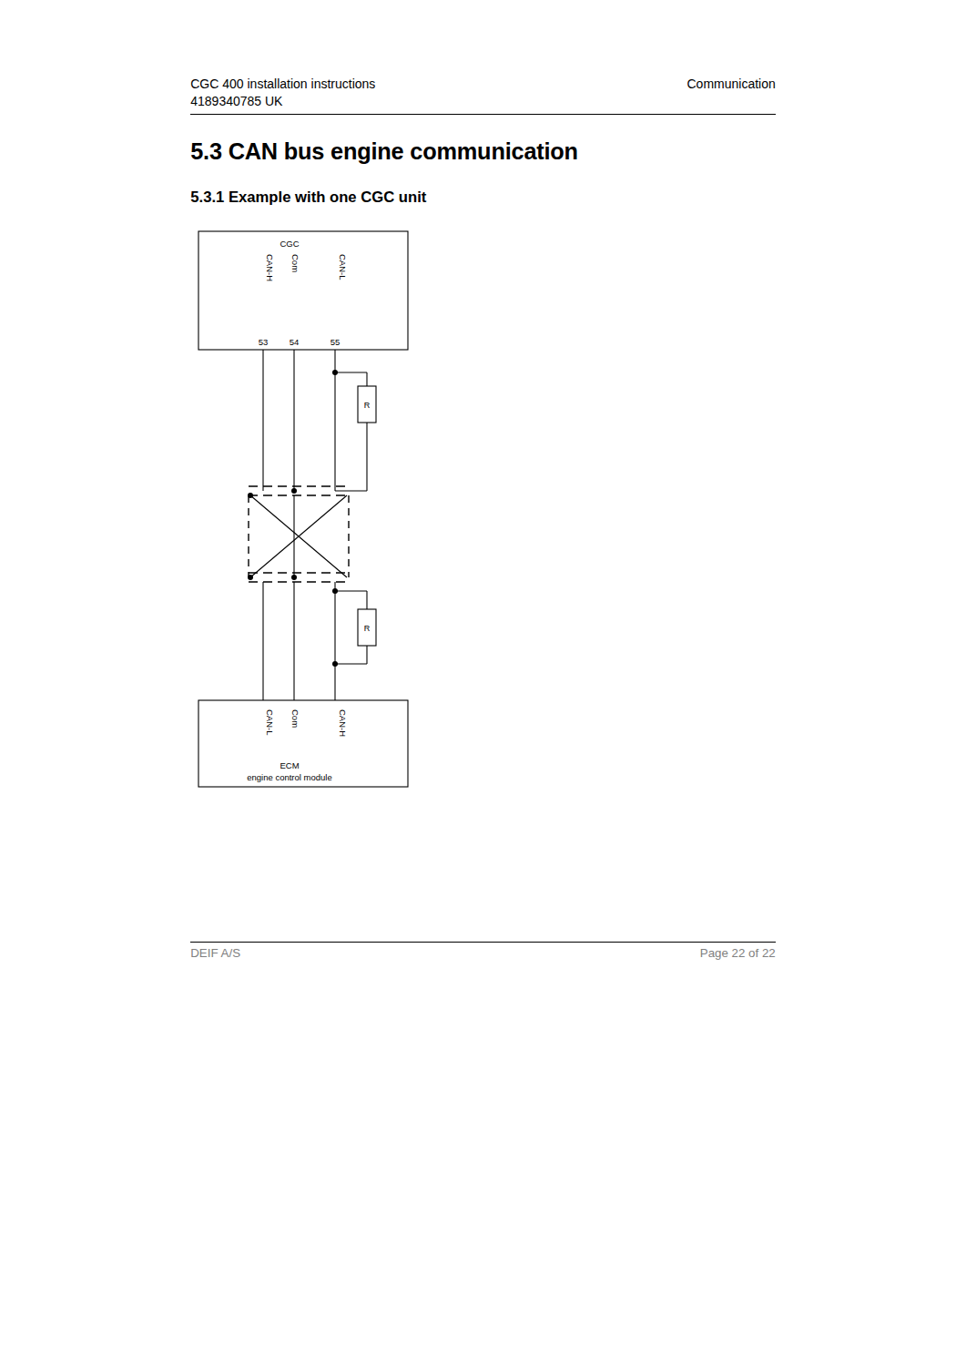CGC 400 installation instructions 4189340785 UK
Communication
5.3 CAN bus engine communication
5.3.1 Example with one CGC unit
CGC CAN-H Com CAN-L 53 54 55 R R CAN-L Com CAN-H ECM engine control module
DEIF A/S
Page 22 of 22